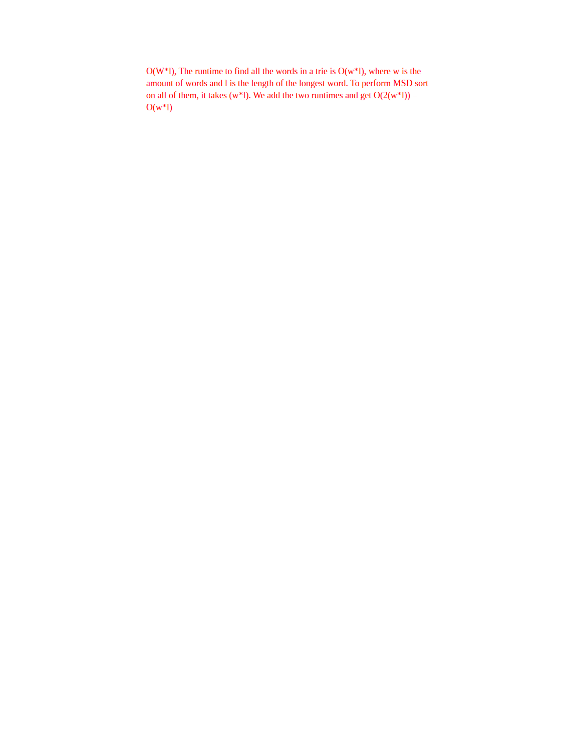O(W*l), The runtime to find all the words in a trie is O(w*l), where w is the amount of words and l is the length of the longest word. To perform MSD sort on all of them, it takes (w*l). We add the two runtimes and get O(2(w*l)) = O(w*l)